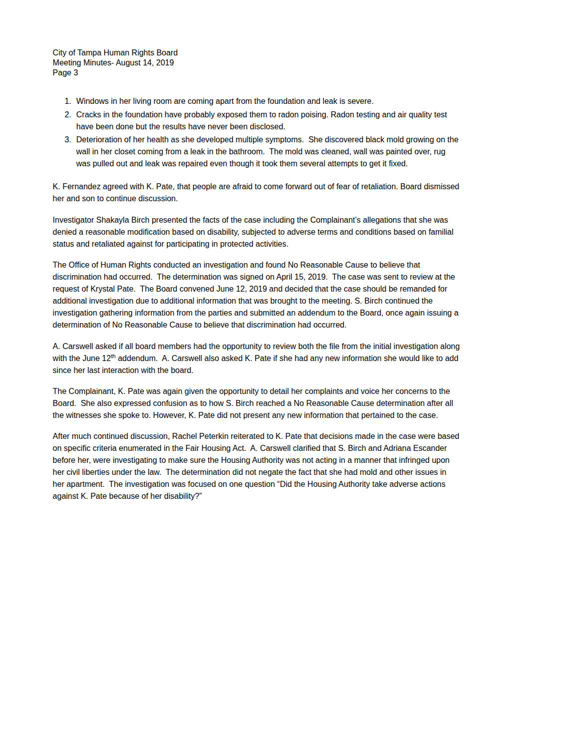City of Tampa Human Rights Board
Meeting Minutes- August 14, 2019
Page 3
Windows in her living room are coming apart from the foundation and leak is severe.
Cracks in the foundation have probably exposed them to radon poising. Radon testing and air quality test have been done but the results have never been disclosed.
Deterioration of her health as she developed multiple symptoms. She discovered black mold growing on the wall in her closet coming from a leak in the bathroom. The mold was cleaned, wall was painted over, rug was pulled out and leak was repaired even though it took them several attempts to get it fixed.
K. Fernandez agreed with K. Pate, that people are afraid to come forward out of fear of retaliation. Board dismissed her and son to continue discussion.
Investigator Shakayla Birch presented the facts of the case including the Complainant’s allegations that she was denied a reasonable modification based on disability, subjected to adverse terms and conditions based on familial status and retaliated against for participating in protected activities.
The Office of Human Rights conducted an investigation and found No Reasonable Cause to believe that discrimination had occurred. The determination was signed on April 15, 2019. The case was sent to review at the request of Krystal Pate. The Board convened June 12, 2019 and decided that the case should be remanded for additional investigation due to additional information that was brought to the meeting. S. Birch continued the investigation gathering information from the parties and submitted an addendum to the Board, once again issuing a determination of No Reasonable Cause to believe that discrimination had occurred.
A. Carswell asked if all board members had the opportunity to review both the file from the initial investigation along with the June 12th addendum. A. Carswell also asked K. Pate if she had any new information she would like to add since her last interaction with the board.
The Complainant, K. Pate was again given the opportunity to detail her complaints and voice her concerns to the Board. She also expressed confusion as to how S. Birch reached a No Reasonable Cause determination after all the witnesses she spoke to. However, K. Pate did not present any new information that pertained to the case.
After much continued discussion, Rachel Peterkin reiterated to K. Pate that decisions made in the case were based on specific criteria enumerated in the Fair Housing Act. A. Carswell clarified that S. Birch and Adriana Escander before her, were investigating to make sure the Housing Authority was not acting in a manner that infringed upon her civil liberties under the law. The determination did not negate the fact that she had mold and other issues in her apartment. The investigation was focused on one question “Did the Housing Authority take adverse actions against K. Pate because of her disability?”